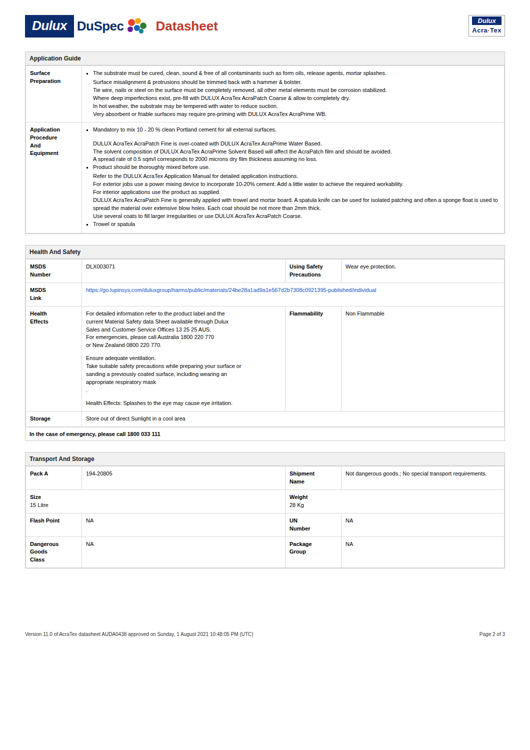Dulux DuSpec Datasheet
Dulux Acra·Tex
Application Guide
| Surface Preparation | The substrate must be cured, clean, sound & free of all contaminants such as form oils, release agents, mortar splashes. Surface misalignment & protrusions should be trimmed back with a hammer & bolster. Tie wire, nails or steel on the surface must be completely removed, all other metal elements must be corrosion stabilized. Where deep imperfections exist, pre-fill with DULUX AcraTex AcraPatch Coarse & allow to completely dry. In hot weather, the substrate may be tempered with water to reduce suction. Very absorbent or friable surfaces may require pre-priming with DULUX AcraTex AcraPrime WB. |
| Application Procedure And Equipment | Mandatory to mix 10 - 20 % clean Portland cement for all external surfaces. DULUX AcraTex AcraPatch Fine is over-coated with DULUX AcraTex AcraPrime Water Based. The solvent composition of DULUX AcraTex AcraPrime Solvent Based will affect the AcraPatch film and should be avoided. A spread rate of 0.5 sqm/l corresponds to 2000 microns dry film thickness assuming no loss. Product should be thoroughly mixed before use. Refer to the DULUX AcraTex Application Manual for detailed application instructions. For exterior jobs use a power mixing device to incorporate 10-20% cement. Add a little water to achieve the required workability. For interior applications use the product as supplied. DULUX AcraTex AcraPatch Fine is generally applied with trowel and mortar board. A spatula knife can be used for isolated patching and often a sponge float is used to spread the material over extensive blow holes. Each coat should be not more than 2mm thick. Use several coats to fill larger irregularities or use DULUX AcraTex AcraPatch Coarse. Trowel or spatula |
Health And Safety
| MSDS Number | DLX003071 | Using Safety Precautions | Wear eye protection. |
| MSDS Link | https://go.lupinsys.com/duluxgroup/harms/public/materials/24be28a1ad9a1e567d2b7308c0921395-published/individual |
| Health Effects | For detailed information refer to the product label and the current Material Safety data Sheet available through Dulux Sales and Customer Service Offices 13 25 25 AUS. For emergencies, please call Australia 1800 220 770 or New Zealand 0800 220 770. Ensure adequate ventilation. Take suitable safety precautions while preparing your surface or sanding a previously coated surface, including wearing an appropriate respiratory mask . Health Effects: Splashes to the eye may cause eye irritation. | Flammability | Non Flammable |
| Storage | Store out of direct Sunlight in a cool area |
In the case of emergency, please call 1800 033 111
Transport And Storage
| Pack A | 194-20805 | Shipment Name | Not dangerous goods.; No special transport requirements. |
| Size 15 Litre | Weight 28 Kg |
| Flash Point | NA | UN Number | NA |
| Dangerous Goods Class | NA | Package Group | NA |
Version 11.0 of AcraTex datasheet AUDA0438 approved on Sunday, 1 August 2021 10:48:05 PM (UTC)
Page 2 of 3